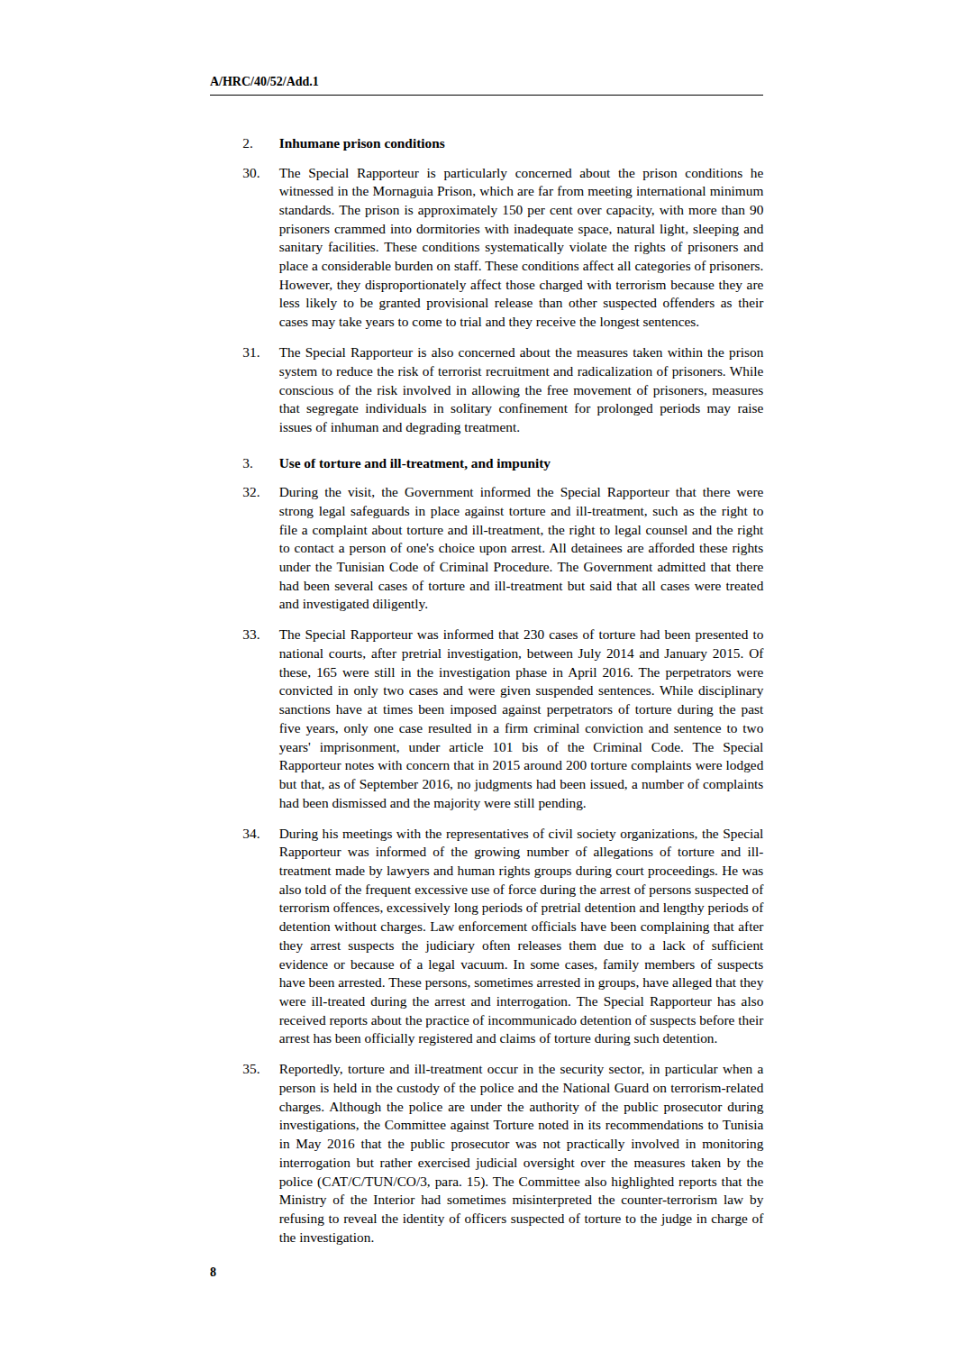A/HRC/40/52/Add.1
2.
Inhumane prison conditions
30.
The Special Rapporteur is particularly concerned about the prison conditions he witnessed in the Mornaguia Prison, which are far from meeting international minimum standards. The prison is approximately 150 per cent over capacity, with more than 90 prisoners crammed into dormitories with inadequate space, natural light, sleeping and sanitary facilities. These conditions systematically violate the rights of prisoners and place a considerable burden on staff. These conditions affect all categories of prisoners. However, they disproportionately affect those charged with terrorism because they are less likely to be granted provisional release than other suspected offenders as their cases may take years to come to trial and they receive the longest sentences.
31.
The Special Rapporteur is also concerned about the measures taken within the prison system to reduce the risk of terrorist recruitment and radicalization of prisoners. While conscious of the risk involved in allowing the free movement of prisoners, measures that segregate individuals in solitary confinement for prolonged periods may raise issues of inhuman and degrading treatment.
3.
Use of torture and ill-treatment, and impunity
32.
During the visit, the Government informed the Special Rapporteur that there were strong legal safeguards in place against torture and ill-treatment, such as the right to file a complaint about torture and ill-treatment, the right to legal counsel and the right to contact a person of one's choice upon arrest. All detainees are afforded these rights under the Tunisian Code of Criminal Procedure. The Government admitted that there had been several cases of torture and ill-treatment but said that all cases were treated and investigated diligently.
33.
The Special Rapporteur was informed that 230 cases of torture had been presented to national courts, after pretrial investigation, between July 2014 and January 2015. Of these, 165 were still in the investigation phase in April 2016. The perpetrators were convicted in only two cases and were given suspended sentences. While disciplinary sanctions have at times been imposed against perpetrators of torture during the past five years, only one case resulted in a firm criminal conviction and sentence to two years' imprisonment, under article 101 bis of the Criminal Code. The Special Rapporteur notes with concern that in 2015 around 200 torture complaints were lodged but that, as of September 2016, no judgments had been issued, a number of complaints had been dismissed and the majority were still pending.
34.
During his meetings with the representatives of civil society organizations, the Special Rapporteur was informed of the growing number of allegations of torture and ill-treatment made by lawyers and human rights groups during court proceedings. He was also told of the frequent excessive use of force during the arrest of persons suspected of terrorism offences, excessively long periods of pretrial detention and lengthy periods of detention without charges. Law enforcement officials have been complaining that after they arrest suspects the judiciary often releases them due to a lack of sufficient evidence or because of a legal vacuum. In some cases, family members of suspects have been arrested. These persons, sometimes arrested in groups, have alleged that they were ill-treated during the arrest and interrogation. The Special Rapporteur has also received reports about the practice of incommunicado detention of suspects before their arrest has been officially registered and claims of torture during such detention.
35.
Reportedly, torture and ill-treatment occur in the security sector, in particular when a person is held in the custody of the police and the National Guard on terrorism-related charges. Although the police are under the authority of the public prosecutor during investigations, the Committee against Torture noted in its recommendations to Tunisia in May 2016 that the public prosecutor was not practically involved in monitoring interrogation but rather exercised judicial oversight over the measures taken by the police (CAT/C/TUN/CO/3, para. 15). The Committee also highlighted reports that the Ministry of the Interior had sometimes misinterpreted the counter-terrorism law by refusing to reveal the identity of officers suspected of torture to the judge in charge of the investigation.
8